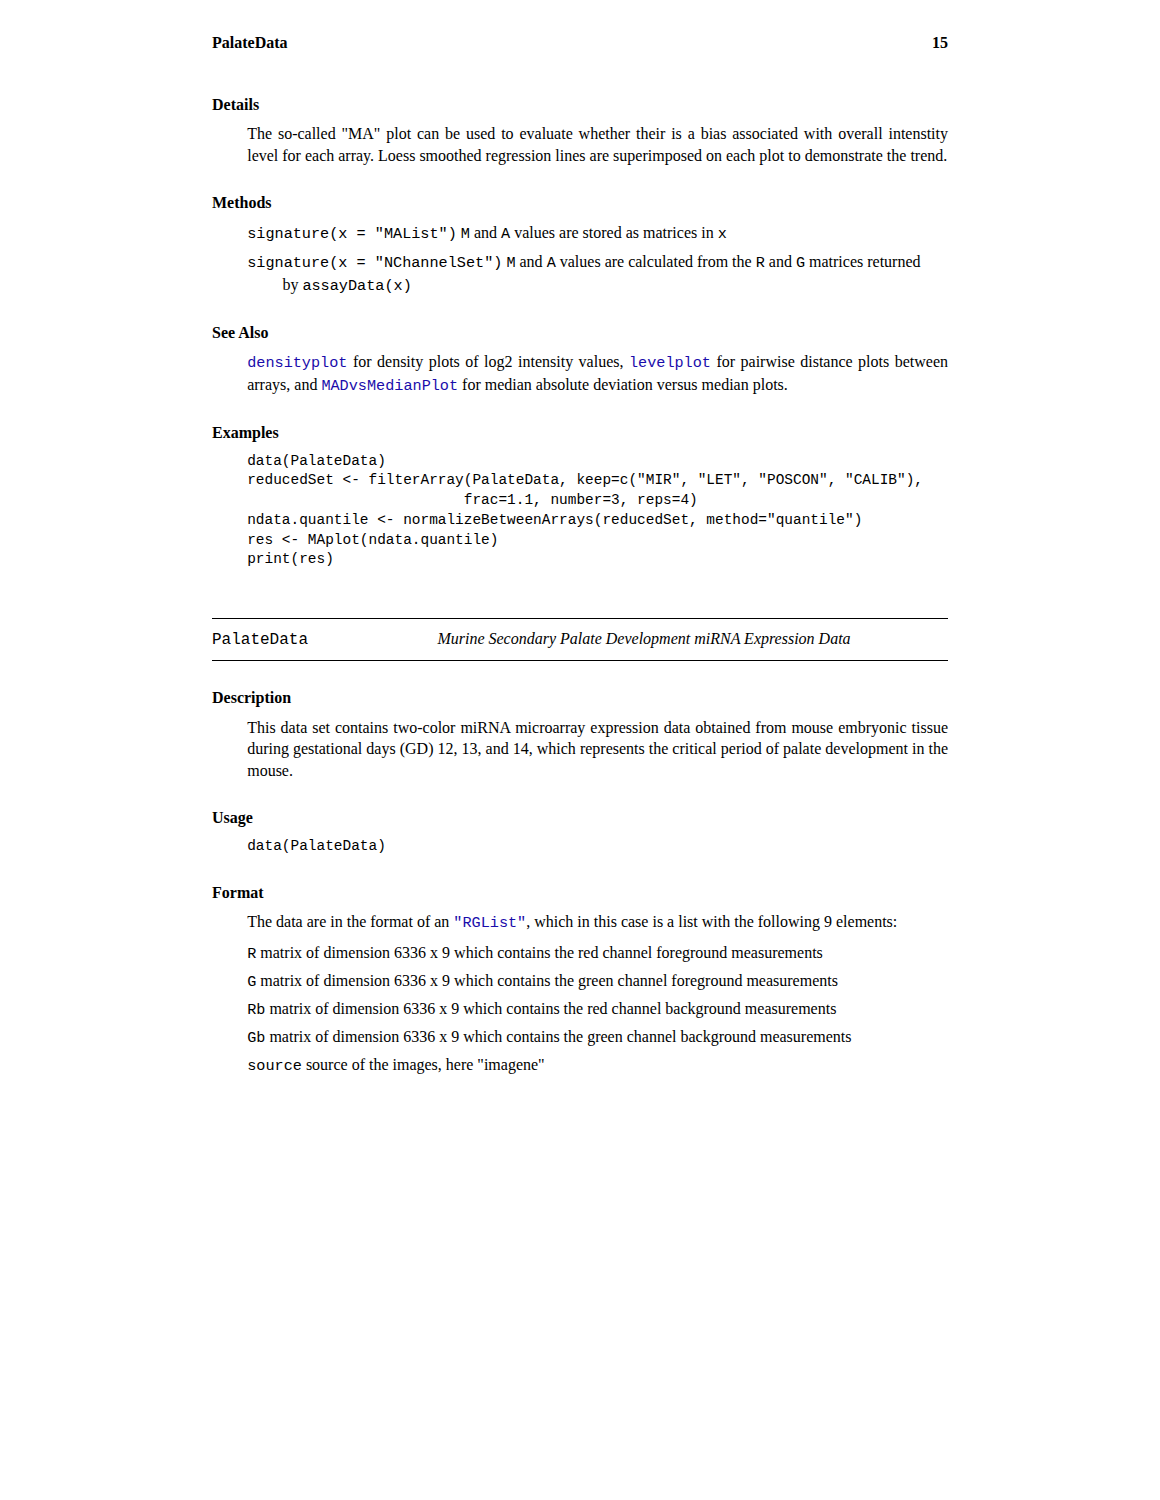PalateData 15
Details
The so-called "MA" plot can be used to evaluate whether their is a bias associated with overall intenstity level for each array. Loess smoothed regression lines are superimposed on each plot to demonstrate the trend.
Methods
signature(x = "MAList") M and A values are stored as matrices in x
signature(x = "NChannelSet") M and A values are calculated from the R and G matrices returned
by assayData(x)
See Also
densityplot for density plots of log2 intensity values, levelplot for pairwise distance plots between arrays, and MADvsMedianPlot for median absolute deviation versus median plots.
Examples
data(PalateData)
reducedSet <- filterArray(PalateData, keep=c("MIR", "LET", "POSCON", "CALIB"),
                         frac=1.1, number=3, reps=4)
ndata.quantile <- normalizeBetweenArrays(reducedSet, method="quantile")
res <- MAplot(ndata.quantile)
print(res)
PalateData Murine Secondary Palate Development miRNA Expression Data
Description
This data set contains two-color miRNA microarray expression data obtained from mouse embryonic tissue during gestational days (GD) 12, 13, and 14, which represents the critical period of palate development in the mouse.
Usage
data(PalateData)
Format
The data are in the format of an "RGList", which in this case is a list with the following 9 elements:
R matrix of dimension 6336 x 9 which contains the red channel foreground measurements
G matrix of dimension 6336 x 9 which contains the green channel foreground measurements
Rb matrix of dimension 6336 x 9 which contains the red channel background measurements
Gb matrix of dimension 6336 x 9 which contains the green channel background measurements
source source of the images, here "imagene"